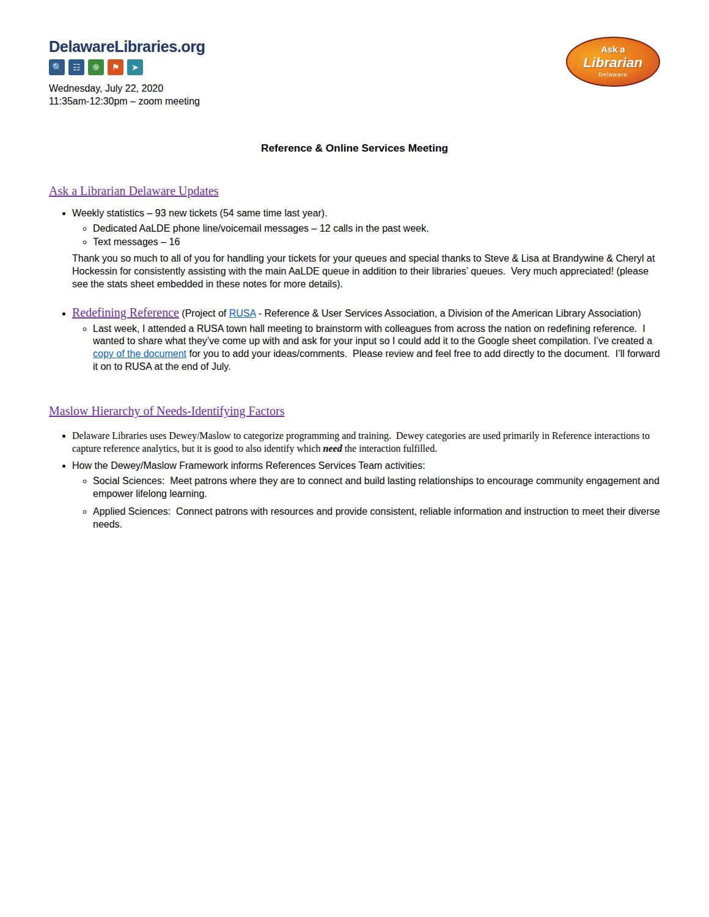DelawareLibraries.org
🔍 ☷ ❊ ⚑ ➤
Ask a Librarian Delaware
Wednesday, July 22, 2020
11:35am-12:30pm – zoom meeting
Reference & Online Services Meeting
Ask a Librarian Delaware Updates
Weekly statistics – 93 new tickets (54 same time last year).
Dedicated AaLDE phone line/voicemail messages – 12 calls in the past week.
Text messages – 16
Thank you so much to all of you for handling your tickets for your queues and special thanks to Steve & Lisa at Brandywine & Cheryl at Hockessin for consistently assisting with the main AaLDE queue in addition to their libraries’ queues. Very much appreciated! (please see the stats sheet embedded in these notes for more details).
Redefining Reference (Project of RUSA - Reference & User Services Association, a Division of the American Library Association)
Last week, I attended a RUSA town hall meeting to brainstorm with colleagues from across the nation on redefining reference. I wanted to share what they’ve come up with and ask for your input so I could add it to the Google sheet compilation. I’ve created a copy of the document for you to add your ideas/comments. Please review and feel free to add directly to the document. I’ll forward it on to RUSA at the end of July.
Maslow Hierarchy of Needs-Identifying Factors
Delaware Libraries uses Dewey/Maslow to categorize programming and training. Dewey categories are used primarily in Reference interactions to capture reference analytics, but it is good to also identify which need the interaction fulfilled.
How the Dewey/Maslow Framework informs References Services Team activities:
Social Sciences: Meet patrons where they are to connect and build lasting relationships to encourage community engagement and empower lifelong learning.
Applied Sciences: Connect patrons with resources and provide consistent, reliable information and instruction to meet their diverse needs.